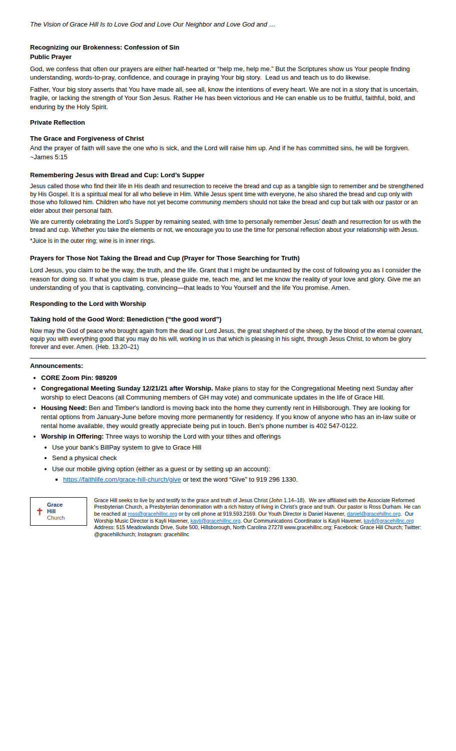The Vision of Grace Hill Is to Love God and Love Our Neighbor and Love God and …
Recognizing our Brokenness: Confession of Sin
Public Prayer
God, we confess that often our prayers are either half-hearted or “help me, help me.” But the Scriptures show us Your people finding understanding, words-to-pray, confidence, and courage in praying Your big story. Lead us and teach us to do likewise.
Father, Your big story asserts that You have made all, see all, know the intentions of every heart. We are not in a story that is uncertain, fragile, or lacking the strength of Your Son Jesus. Rather He has been victorious and He can enable us to be fruitful, faithful, bold, and enduring by the Holy Spirit.
Private Reflection
The Grace and Forgiveness of Christ
And the prayer of faith will save the one who is sick, and the Lord will raise him up. And if he has committed sins, he will be forgiven. ~James 5:15
Remembering Jesus with Bread and Cup: Lord’s Supper
Jesus called those who find their life in His death and resurrection to receive the bread and cup as a tangible sign to remember and be strengthened by His Gospel. It is a spiritual meal for all who believe in Him. While Jesus spent time with everyone, he also shared the bread and cup only with those who followed him. Children who have not yet become communing members should not take the bread and cup but talk with our pastor or an elder about their personal faith.
We are currently celebrating the Lord’s Supper by remaining seated, with time to personally remember Jesus’ death and resurrection for us with the bread and cup. Whether you take the elements or not, we encourage you to use the time for personal reflection about your relationship with Jesus.
*Juice is in the outer ring; wine is in inner rings.
Prayers for Those Not Taking the Bread and Cup (Prayer for Those Searching for Truth)
Lord Jesus, you claim to be the way, the truth, and the life. Grant that I might be undaunted by the cost of following you as I consider the reason for doing so. If what you claim is true, please guide me, teach me, and let me know the reality of your love and glory. Give me an understanding of you that is captivating, convincing—that leads to You Yourself and the life You promise. Amen.
Responding to the Lord with Worship
Taking hold of the Good Word: Benediction (“the good word”)
Now may the God of peace who brought again from the dead our Lord Jesus, the great shepherd of the sheep, by the blood of the eternal covenant, equip you with everything good that you may do his will, working in us that which is pleasing in his sight, through Jesus Christ, to whom be glory forever and ever. Amen. (Heb. 13.20–21)
Announcements:
CORE Zoom Pin: 989209
Congregational Meeting Sunday 12/21/21 after Worship. Make plans to stay for the Congregational Meeting next Sunday after worship to elect Deacons (all Communing members of GH may vote) and communicate updates in the life of Grace Hill.
Housing Need: Ben and Timber's landlord is moving back into the home they currently rent in Hillsborough. They are looking for rental options from January-June before moving more permanently for residency. If you know of anyone who has an in-law suite or rental home available, they would greatly appreciate being put in touch. Ben's phone number is 402 547-0122.
Worship in Offering: Three ways to worship the Lord with your tithes and offerings
Use your bank’s BillPay system to give to Grace Hill
Send a physical check
Use our mobile giving option (either as a guest or by setting up an account):
https://faithlife.com/grace-hill-church/give or text the word “Give” to 919 296 1330.
✝ Grace Hill Church
Grace Hill seeks to live by and testify to the grace and truth of Jesus Christ (John 1.14–18). We are affiliated with the Associate Reformed Presbyterian Church, a Presbyterian denomination with a rich history of living in Christ’s grace and truth. Our pastor is Ross Durham. He can be reached at ross@gracehillnc.org or by cell phone at 919.593.2169. Our Youth Director is Daniel Havener, daniel@gracehillnc.org. Our Worship Music Director is Kayli Havener, kayli@gracehillnc.org. Our Communications Coordinator is Kayli Havener, kayli@gracehillnc.org Address: 515 Meadowlands Drive, Suite 500, Hillsborough, North Carolina 27278 www.gracehillnc.org; Facebook: Grace Hill Church; Twitter: @gracehillchurch; Instagram: gracehillnc